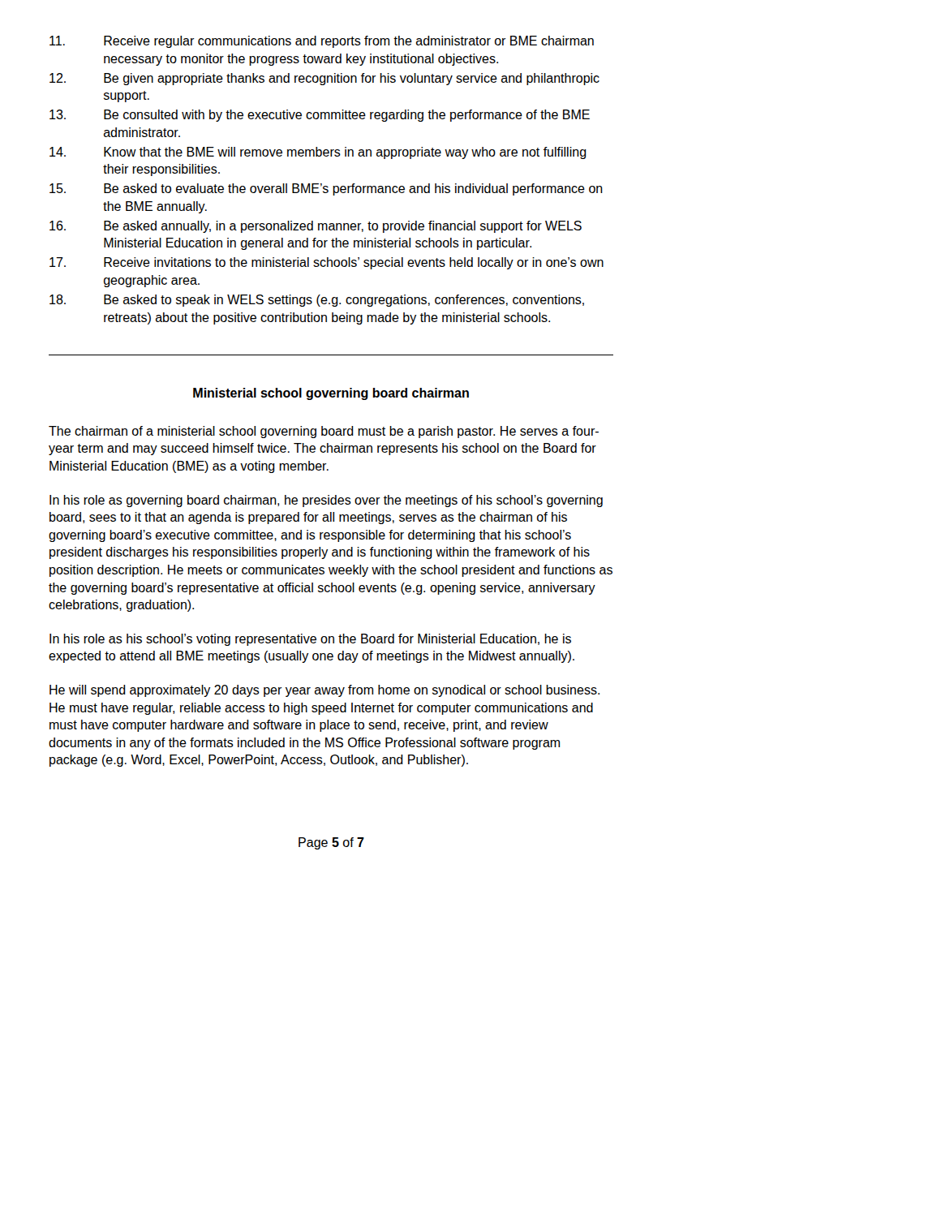11. Receive regular communications and reports from the administrator or BME chairman necessary to monitor the progress toward key institutional objectives.
12. Be given appropriate thanks and recognition for his voluntary service and philanthropic support.
13. Be consulted with by the executive committee regarding the performance of the BME administrator.
14. Know that the BME will remove members in an appropriate way who are not fulfilling their responsibilities.
15. Be asked to evaluate the overall BME’s performance and his individual performance on the BME annually.
16. Be asked annually, in a personalized manner, to provide financial support for WELS Ministerial Education in general and for the ministerial schools in particular.
17. Receive invitations to the ministerial schools’ special events held locally or in one’s own geographic area.
18. Be asked to speak in WELS settings (e.g. congregations, conferences, conventions, retreats) about the positive contribution being made by the ministerial schools.
Ministerial school governing board chairman
The chairman of a ministerial school governing board must be a parish pastor. He serves a four-year term and may succeed himself twice. The chairman represents his school on the Board for Ministerial Education (BME) as a voting member.
In his role as governing board chairman, he presides over the meetings of his school’s governing board, sees to it that an agenda is prepared for all meetings, serves as the chairman of his governing board’s executive committee, and is responsible for determining that his school’s president discharges his responsibilities properly and is functioning within the framework of his position description. He meets or communicates weekly with the school president and functions as the governing board’s representative at official school events (e.g. opening service, anniversary celebrations, graduation).
In his role as his school’s voting representative on the Board for Ministerial Education, he is expected to attend all BME meetings (usually one day of meetings in the Midwest annually).
He will spend approximately 20 days per year away from home on synodical or school business. He must have regular, reliable access to high speed Internet for computer communications and must have computer hardware and software in place to send, receive, print, and review documents in any of the formats included in the MS Office Professional software program package (e.g. Word, Excel, PowerPoint, Access, Outlook, and Publisher).
Page 5 of 7